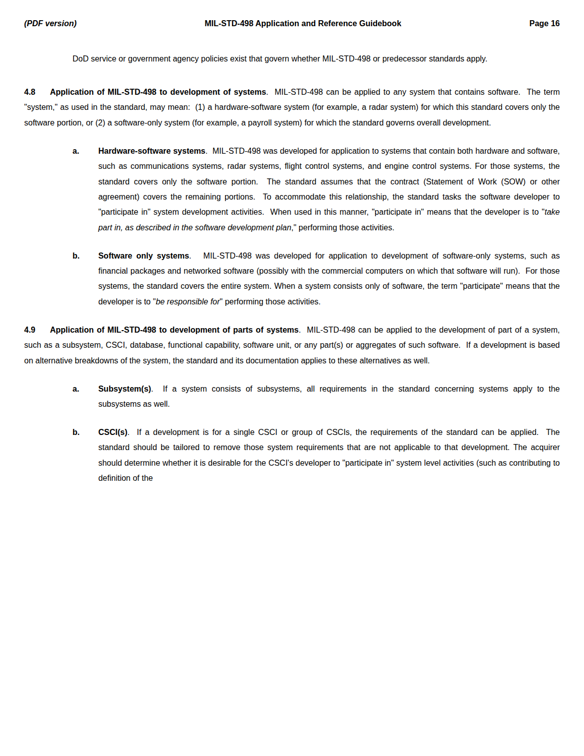(PDF version) MIL-STD-498 Application and Reference Guidebook Page 16
DoD service or government agency policies exist that govern whether MIL-STD-498 or predecessor standards apply.
4.8 Application of MIL-STD-498 to development of systems. MIL-STD-498 can be applied to any system that contains software. The term "system," as used in the standard, may mean: (1) a hardware-software system (for example, a radar system) for which this standard covers only the software portion, or (2) a software-only system (for example, a payroll system) for which the standard governs overall development.
a. Hardware-software systems. MIL-STD-498 was developed for application to systems that contain both hardware and software, such as communications systems, radar systems, flight control systems, and engine control systems. For those systems, the standard covers only the software portion. The standard assumes that the contract (Statement of Work (SOW) or other agreement) covers the remaining portions. To accommodate this relationship, the standard tasks the software developer to "participate in" system development activities. When used in this manner, "participate in" means that the developer is to "take part in, as described in the software development plan," performing those activities.
b. Software only systems. MIL-STD-498 was developed for application to development of software-only systems, such as financial packages and networked software (possibly with the commercial computers on which that software will run). For those systems, the standard covers the entire system. When a system consists only of software, the term "participate" means that the developer is to "be responsible for" performing those activities.
4.9 Application of MIL-STD-498 to development of parts of systems. MIL-STD-498 can be applied to the development of part of a system, such as a subsystem, CSCI, database, functional capability, software unit, or any part(s) or aggregates of such software. If a development is based on alternative breakdowns of the system, the standard and its documentation applies to these alternatives as well.
a. Subsystem(s). If a system consists of subsystems, all requirements in the standard concerning systems apply to the subsystems as well.
b. CSCI(s). If a development is for a single CSCI or group of CSCIs, the requirements of the standard can be applied. The standard should be tailored to remove those system requirements that are not applicable to that development. The acquirer should determine whether it is desirable for the CSCI's developer to "participate in" system level activities (such as contributing to definition of the